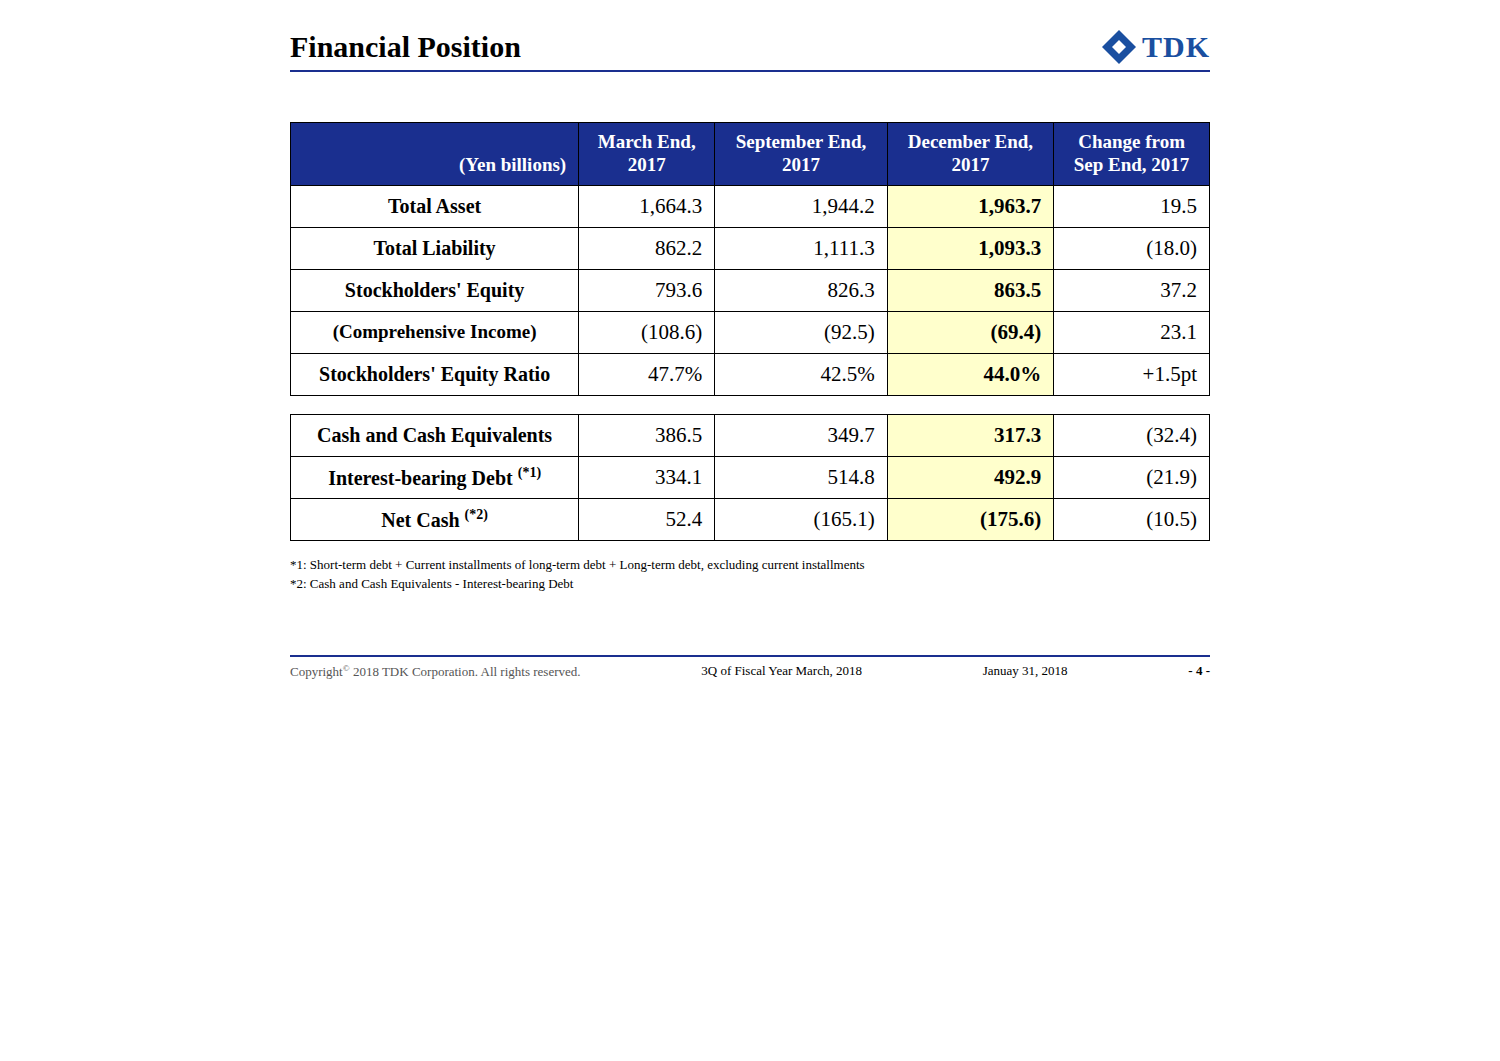Financial Position
TDK
| (Yen billions) | March End, 2017 | September End, 2017 | December End, 2017 | Change from Sep End, 2017 |
| --- | --- | --- | --- | --- |
| Total Asset | 1,664.3 | 1,944.2 | 1,963.7 | 19.5 |
| Total Liability | 862.2 | 1,111.3 | 1,093.3 | (18.0) |
| Stockholders' Equity | 793.6 | 826.3 | 863.5 | 37.2 |
| (Comprehensive Income) | (108.6) | (92.5) | (69.4) | 23.1 |
| Stockholders' Equity Ratio | 47.7% | 42.5% | 44.0% | +1.5pt |
| Cash and Cash Equivalents | 386.5 | 349.7 | 317.3 | (32.4) |
| Interest-bearing Debt (*1) | 334.1 | 514.8 | 492.9 | (21.9) |
| Net Cash (*2) | 52.4 | (165.1) | (175.6) | (10.5) |
*1: Short-term debt + Current installments of long-term debt + Long-term debt, excluding current installments
*2: Cash and Cash Equivalents - Interest-bearing Debt
Copyright© 2018 TDK Corporation. All rights reserved. 3Q of Fiscal Year March, 2018 Januay 31, 2018 - 4 -